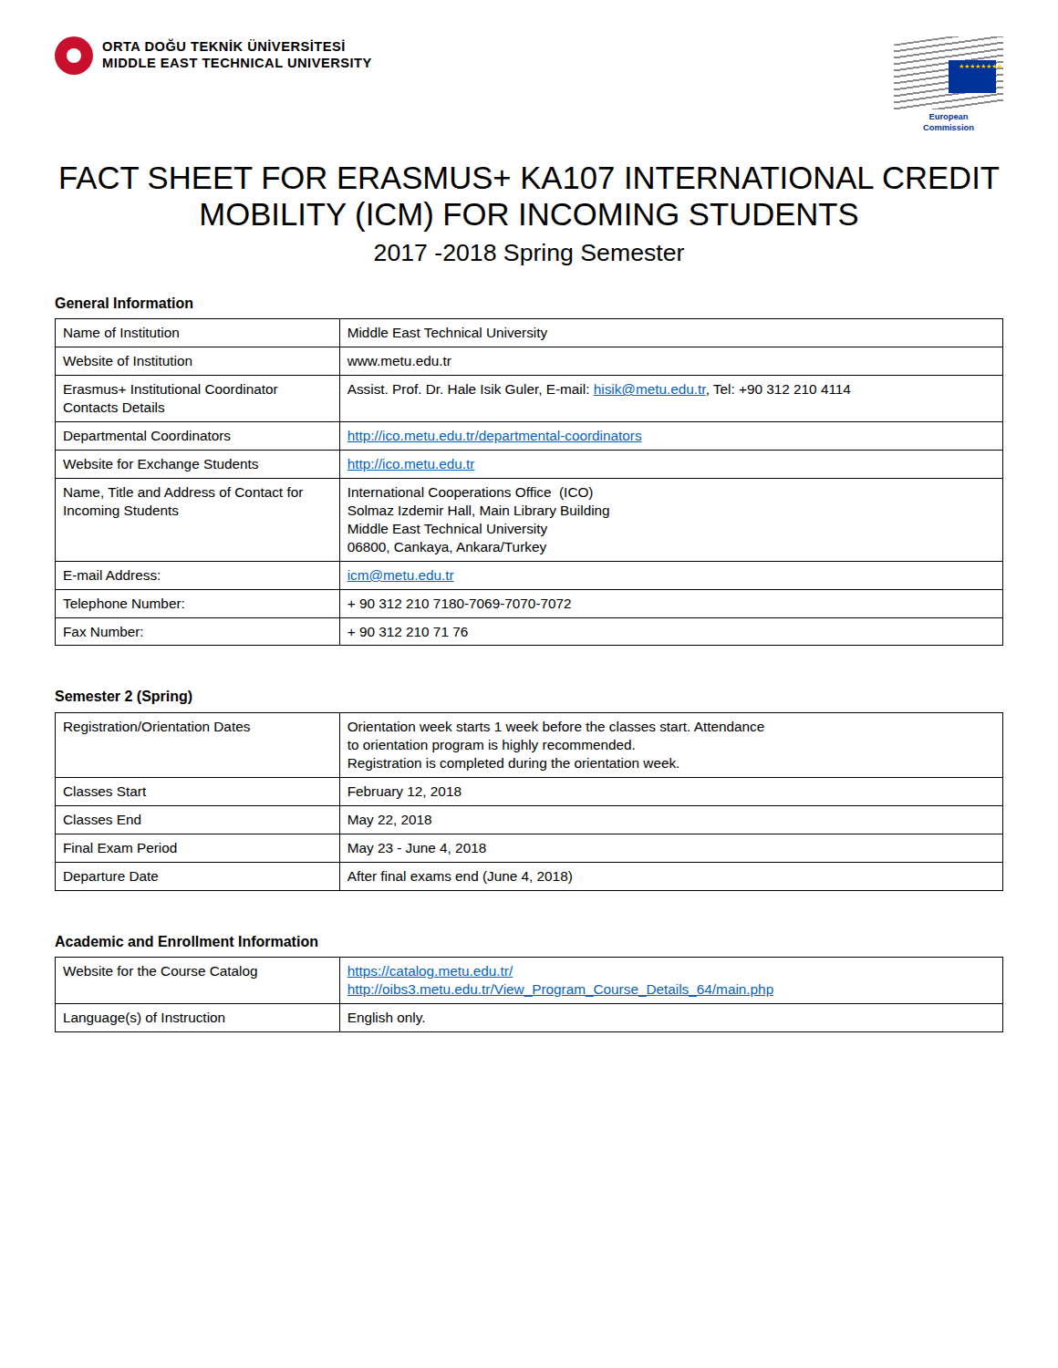ORTA DOĞU TEKNİK ÜNİVERSİTESİ
MIDDLE EAST TECHNICAL UNIVERSITY
European
Commission
FACT SHEET FOR ERASMUS+ KA107 INTERNATIONAL CREDIT MOBILITY (ICM) FOR INCOMING STUDENTS
2017 -2018 Spring Semester
General Information
| Name of Institution | Middle East Technical University |
| Website of Institution | www.metu.edu.tr |
| Erasmus+ Institutional Coordinator Contacts Details | Assist. Prof. Dr. Hale Isik Guler, E-mail: hisik@metu.edu.tr , Tel: +90 312 210 4114 |
| Departmental Coordinators | http://ico.metu.edu.tr/departmental-coordinators |
| Website for Exchange Students | http://ico.metu.edu.tr |
| Name, Title and Address of Contact for Incoming Students | International Cooperations Office (ICO) Solmaz Izdemir Hall, Main Library Building Middle East Technical University 06800, Cankaya, Ankara/Turkey |
| E-mail Address: | icm@metu.edu.tr |
| Telephone Number: | + 90 312 210 7180-7069-7070-7072 |
| Fax Number: | + 90 312 210 71 76 |
Semester 2 (Spring)
| Registration/Orientation Dates | Orientation week starts 1 week before the classes start. Attendance to orientation program is highly recommended. Registration is completed during the orientation week. |
| Classes Start | February 12, 2018 |
| Classes End | May 22, 2018 |
| Final Exam Period | May 23 - June 4, 2018 |
| Departure Date | After final exams end (June 4, 2018) |
Academic and Enrollment Information
| Website for the Course Catalog | https://catalog.metu.edu.tr/ http://oibs3.metu.edu.tr/View_Program_Course_Details_64/main.php |
| Language(s) of Instruction | English only. |